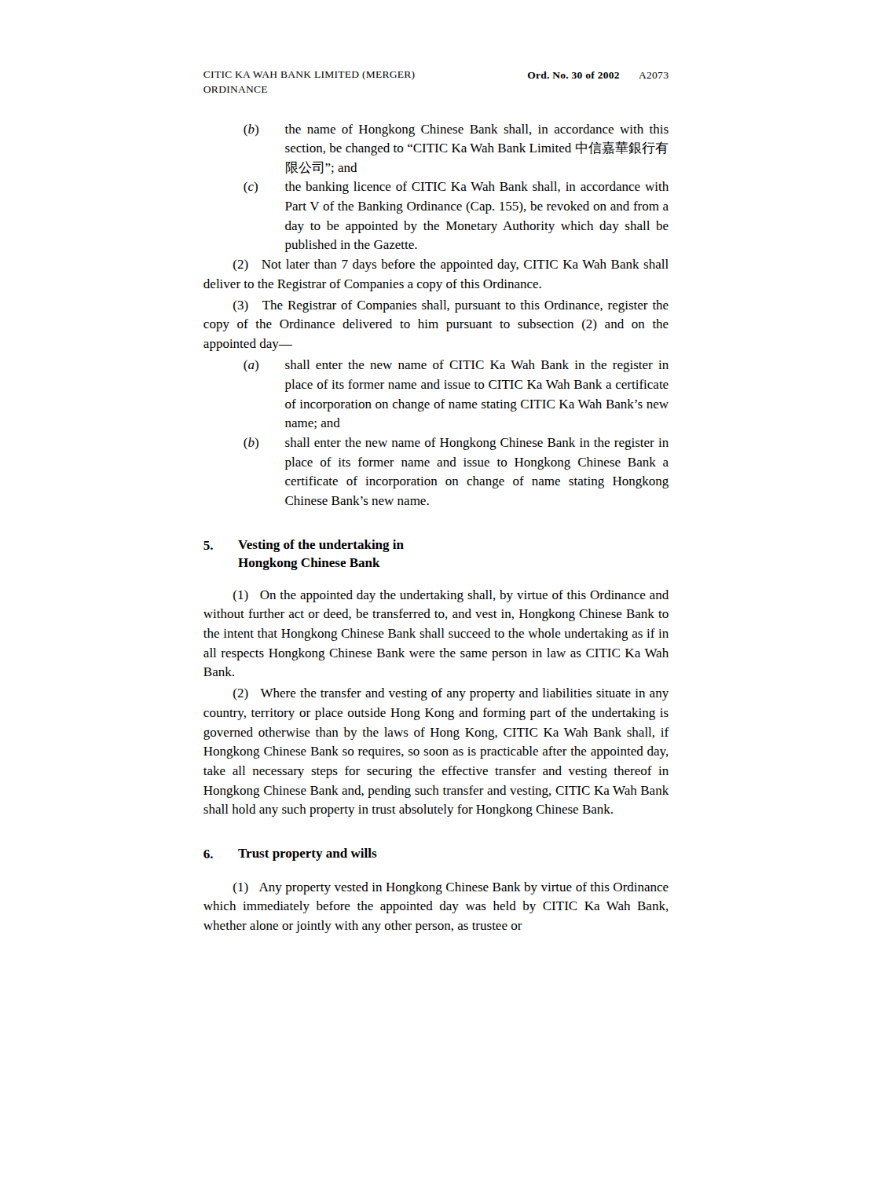CITIC Ka Wah Bank Limited (Merger)
Ordinance
Ord. No. 30 of 2002
A2073
(b)
the name of Hongkong Chinese Bank shall, in accordance with this section, be changed to “CITIC Ka Wah Bank Limited 中信嘉華銀行有限公司”; and
(c)
the banking licence of CITIC Ka Wah Bank shall, in accordance with Part V of the Banking Ordinance (Cap. 155), be revoked on and from a day to be appointed by the Monetary Authority which day shall be published in the Gazette.
(2) Not later than 7 days before the appointed day, CITIC Ka Wah Bank shall deliver to the Registrar of Companies a copy of this Ordinance.
(3) The Registrar of Companies shall, pursuant to this Ordinance, register the copy of the Ordinance delivered to him pursuant to subsection (2) and on the appointed day—
(a)
shall enter the new name of CITIC Ka Wah Bank in the register in place of its former name and issue to CITIC Ka Wah Bank a certificate of incorporation on change of name stating CITIC Ka Wah Bank’s new name; and
(b)
shall enter the new name of Hongkong Chinese Bank in the register in place of its former name and issue to Hongkong Chinese Bank a certificate of incorporation on change of name stating Hongkong Chinese Bank’s new name.
5.
Vesting of the undertaking in
Hongkong Chinese Bank
(1) On the appointed day the undertaking shall, by virtue of this Ordinance and without further act or deed, be transferred to, and vest in, Hongkong Chinese Bank to the intent that Hongkong Chinese Bank shall succeed to the whole undertaking as if in all respects Hongkong Chinese Bank were the same person in law as CITIC Ka Wah Bank.
(2) Where the transfer and vesting of any property and liabilities situate in any country, territory or place outside Hong Kong and forming part of the undertaking is governed otherwise than by the laws of Hong Kong, CITIC Ka Wah Bank shall, if Hongkong Chinese Bank so requires, so soon as is practicable after the appointed day, take all necessary steps for securing the effective transfer and vesting thereof in Hongkong Chinese Bank and, pending such transfer and vesting, CITIC Ka Wah Bank shall hold any such property in trust absolutely for Hongkong Chinese Bank.
6.
Trust property and wills
(1) Any property vested in Hongkong Chinese Bank by virtue of this Ordinance which immediately before the appointed day was held by CITIC Ka Wah Bank, whether alone or jointly with any other person, as trustee or